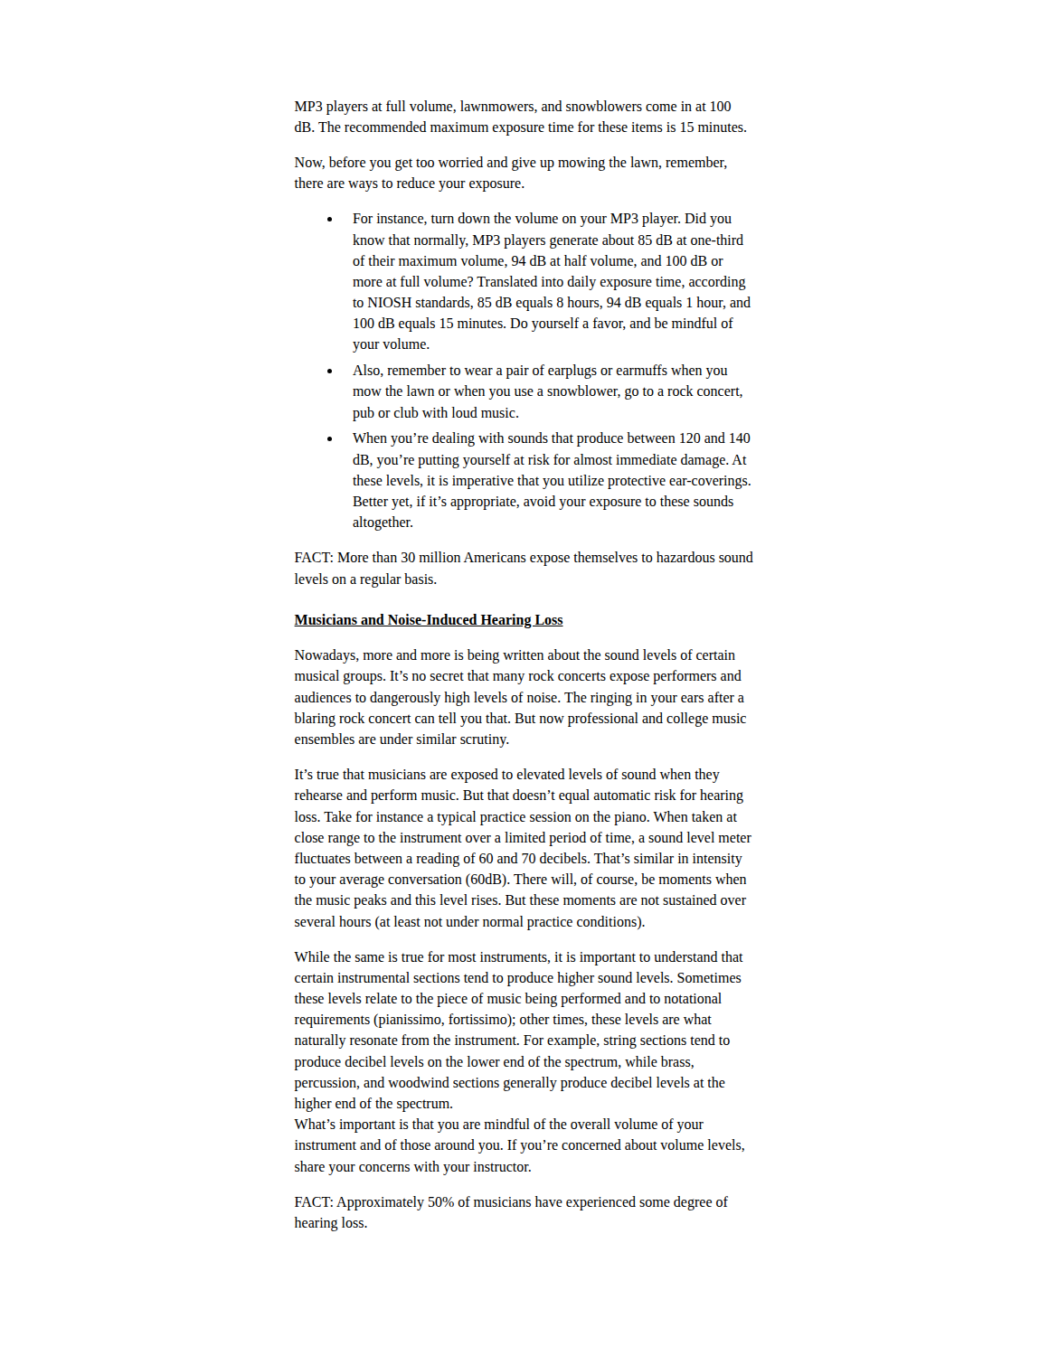MP3 players at full volume, lawnmowers, and snowblowers come in at 100 dB. The recommended maximum exposure time for these items is 15 minutes.
Now, before you get too worried and give up mowing the lawn, remember, there are ways to reduce your exposure.
For instance, turn down the volume on your MP3 player. Did you know that normally, MP3 players generate about 85 dB at one-third of their maximum volume, 94 dB at half volume, and 100 dB or more at full volume? Translated into daily exposure time, according to NIOSH standards, 85 dB equals 8 hours, 94 dB equals 1 hour, and 100 dB equals 15 minutes. Do yourself a favor, and be mindful of your volume.
Also, remember to wear a pair of earplugs or earmuffs when you mow the lawn or when you use a snowblower, go to a rock concert, pub or club with loud music.
When you’re dealing with sounds that produce between 120 and 140 dB, you’re putting yourself at risk for almost immediate damage. At these levels, it is imperative that you utilize protective ear-coverings. Better yet, if it’s appropriate, avoid your exposure to these sounds altogether.
FACT: More than 30 million Americans expose themselves to hazardous sound levels on a regular basis.
Musicians and Noise-Induced Hearing Loss
Nowadays, more and more is being written about the sound levels of certain musical groups. It’s no secret that many rock concerts expose performers and audiences to dangerously high levels of noise. The ringing in your ears after a blaring rock concert can tell you that. But now professional and college music ensembles are under similar scrutiny.
It’s true that musicians are exposed to elevated levels of sound when they rehearse and perform music. But that doesn’t equal automatic risk for hearing loss. Take for instance a typical practice session on the piano. When taken at close range to the instrument over a limited period of time, a sound level meter fluctuates between a reading of 60 and 70 decibels. That’s similar in intensity to your average conversation (60dB). There will, of course, be moments when the music peaks and this level rises. But these moments are not sustained over several hours (at least not under normal practice conditions).
While the same is true for most instruments, it is important to understand that certain instrumental sections tend to produce higher sound levels. Sometimes these levels relate to the piece of music being performed and to notational requirements (pianissimo, fortissimo); other times, these levels are what naturally resonate from the instrument. For example, string sections tend to produce decibel levels on the lower end of the spectrum, while brass, percussion, and woodwind sections generally produce decibel levels at the higher end of the spectrum.
What’s important is that you are mindful of the overall volume of your instrument and of those around you. If you’re concerned about volume levels, share your concerns with your instructor.
FACT: Approximately 50% of musicians have experienced some degree of hearing loss.